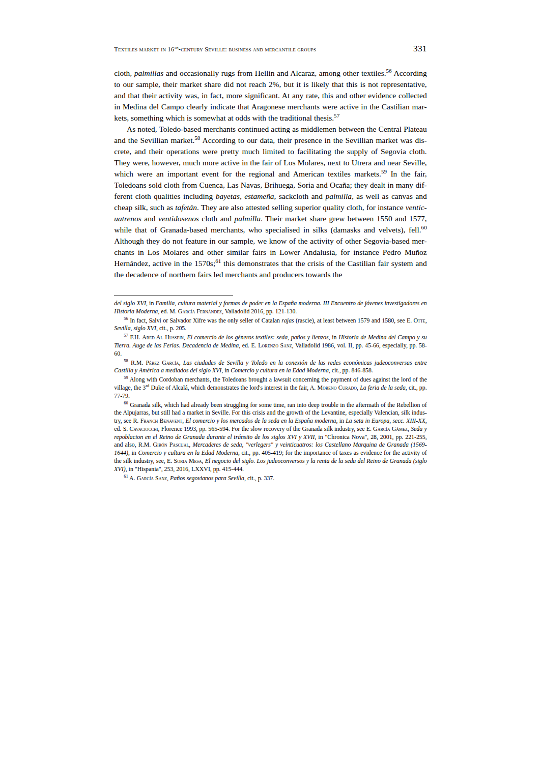Textiles market in 16th-century Seville: business and mercantile groups 331
cloth, palmillas and occasionally rugs from Hellín and Alcaraz, among other textiles.56 According to our sample, their market share did not reach 2%, but it is likely that this is not representative, and that their activity was, in fact, more significant. At any rate, this and other evidence collected in Medina del Campo clearly indicate that Aragonese merchants were active in the Castilian markets, something which is somewhat at odds with the traditional thesis.57
As noted, Toledo-based merchants continued acting as middlemen between the Central Plateau and the Sevillian market.58 According to our data, their presence in the Sevillian market was discrete, and their operations were pretty much limited to facilitating the supply of Segovia cloth. They were, however, much more active in the fair of Los Molares, next to Utrera and near Seville, which were an important event for the regional and American textiles markets.59 In the fair, Toledoans sold cloth from Cuenca, Las Navas, Brihuega, Soria and Ocaña; they dealt in many different cloth qualities including bayetas, estameña, sackcloth and palmilla, as well as canvas and cheap silk, such as tafetán. They are also attested selling superior quality cloth, for instance venticuatrenos and ventidosenos cloth and palmilla. Their market share grew between 1550 and 1577, while that of Granada-based merchants, who specialised in silks (damasks and velvets), fell.60 Although they do not feature in our sample, we know of the activity of other Segovia-based merchants in Los Molares and other similar fairs in Lower Andalusia, for instance Pedro Muñoz Hernández, active in the 1570s;61 this demonstrates that the crisis of the Castilian fair system and the decadence of northern fairs led merchants and producers towards the
del siglo XVI, in Familia, cultura material y formas de poder en la España moderna. III Encuentro de jóvenes investigadores en Historia Moderna, ed. M. García Fernández, Valladolid 2016, pp. 121-130.
56 In fact, Salvi or Salvador Xifre was the only seller of Catalan rajas (rascie), at least between 1579 and 1580, see E. Otte, Sevilla, siglo XVI, cit., p. 205.
57 F.H. Abed Al-Hussein, El comercio de los géneros textiles: seda, paños y lienzos, in Historia de Medina del Campo y su Tierra. Auge de las Ferias. Decadencia de Medina, ed. E. Lorenzo Sanz, Valladolid 1986, vol. II, pp. 45-66, especially, pp. 58-60.
58 R.M. Pérez García, Las ciudades de Sevilla y Toledo en la conexión de las redes económicas judeoconversas entre Castilla y América a mediados del siglo XVI, in Comercio y cultura en la Edad Moderna, cit., pp. 846-858.
59 Along with Cordoban merchants, the Toledoans brought a lawsuit concerning the payment of dues against the lord of the village, the 3rd Duke of Alcalá, which demonstrates the lord's interest in the fair, A. Moreno Curado, La feria de la seda, cit., pp. 77-79.
60 Granada silk, which had already been struggling for some time, ran into deep trouble in the aftermath of the Rebellion of the Alpujarras, but still had a market in Seville. For this crisis and the growth of the Levantine, especially Valencian, silk industry, see R. Franch Benavent, El comercio y los mercados de la seda en la España moderna, in La seta in Europa, secc. XIII-XX, ed. S. Cavaciocchi, Florence 1993, pp. 565-594. For the slow recovery of the Granada silk industry, see E. García Gámez, Seda y repoblacion en el Reino de Granada durante el tránsito de los siglos XVI y XVII, in "Chronica Nova", 28, 2001, pp. 221-255, and also, R.M. Girón Pascual, Mercaderes de seda, "verlegers" y veinticuatros: los Castellano Marquina de Granada (1569-1644), in Comercio y cultura en la Edad Moderna, cit., pp. 405-419; for the importance of taxes as evidence for the activity of the silk industry, see, E. Soria Mesa, El negocio del siglo. Los judeoconversos y la renta de la seda del Reino de Granada (siglo XVI), in "Hispania", 253, 2016, LXXVI, pp. 415-444.
61 A. García Sanz, Paños segovianos para Sevilla, cit., p. 337.